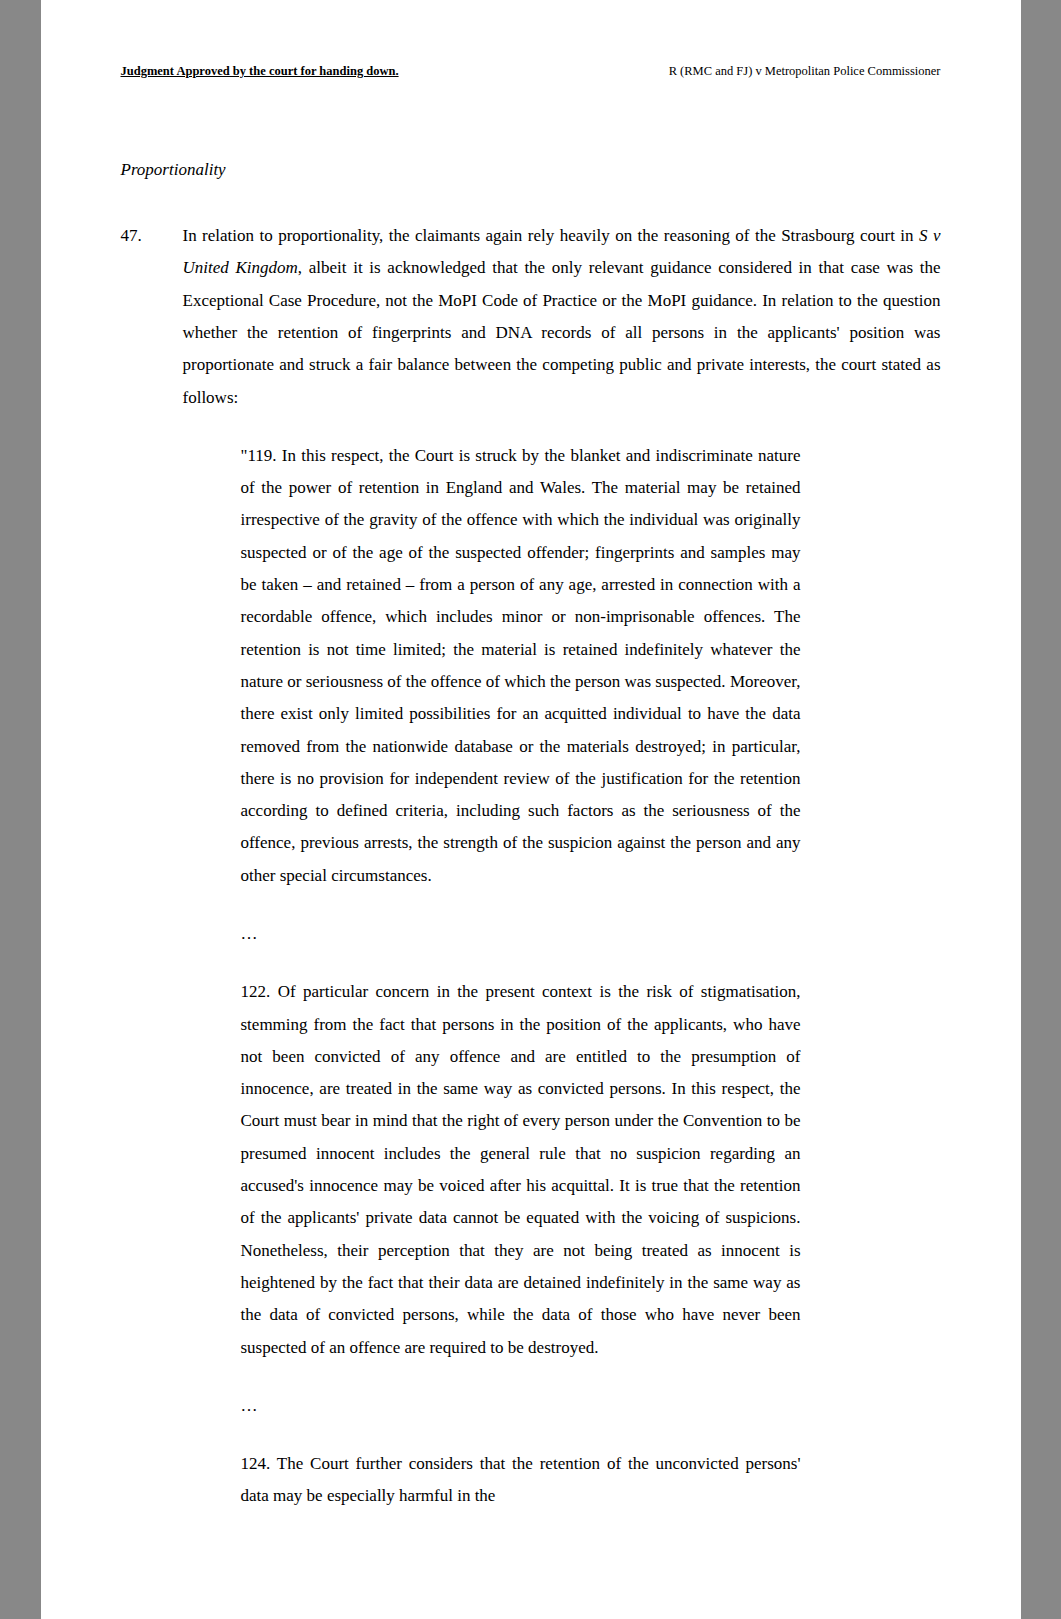Judgment Approved by the court for handing down.
R (RMC and FJ) v Metropolitan Police Commissioner
Proportionality
47.
In relation to proportionality, the claimants again rely heavily on the reasoning of the Strasbourg court in S v United Kingdom, albeit it is acknowledged that the only relevant guidance considered in that case was the Exceptional Case Procedure, not the MoPI Code of Practice or the MoPI guidance. In relation to the question whether the retention of fingerprints and DNA records of all persons in the applicants' position was proportionate and struck a fair balance between the competing public and private interests, the court stated as follows:
"119. In this respect, the Court is struck by the blanket and indiscriminate nature of the power of retention in England and Wales. The material may be retained irrespective of the gravity of the offence with which the individual was originally suspected or of the age of the suspected offender; fingerprints and samples may be taken – and retained – from a person of any age, arrested in connection with a recordable offence, which includes minor or non-imprisonable offences. The retention is not time limited; the material is retained indefinitely whatever the nature or seriousness of the offence of which the person was suspected. Moreover, there exist only limited possibilities for an acquitted individual to have the data removed from the nationwide database or the materials destroyed; in particular, there is no provision for independent review of the justification for the retention according to defined criteria, including such factors as the seriousness of the offence, previous arrests, the strength of the suspicion against the person and any other special circumstances.
…
122. Of particular concern in the present context is the risk of stigmatisation, stemming from the fact that persons in the position of the applicants, who have not been convicted of any offence and are entitled to the presumption of innocence, are treated in the same way as convicted persons. In this respect, the Court must bear in mind that the right of every person under the Convention to be presumed innocent includes the general rule that no suspicion regarding an accused's innocence may be voiced after his acquittal. It is true that the retention of the applicants' private data cannot be equated with the voicing of suspicions. Nonetheless, their perception that they are not being treated as innocent is heightened by the fact that their data are detained indefinitely in the same way as the data of convicted persons, while the data of those who have never been suspected of an offence are required to be destroyed.
…
124. The Court further considers that the retention of the unconvicted persons' data may be especially harmful in the